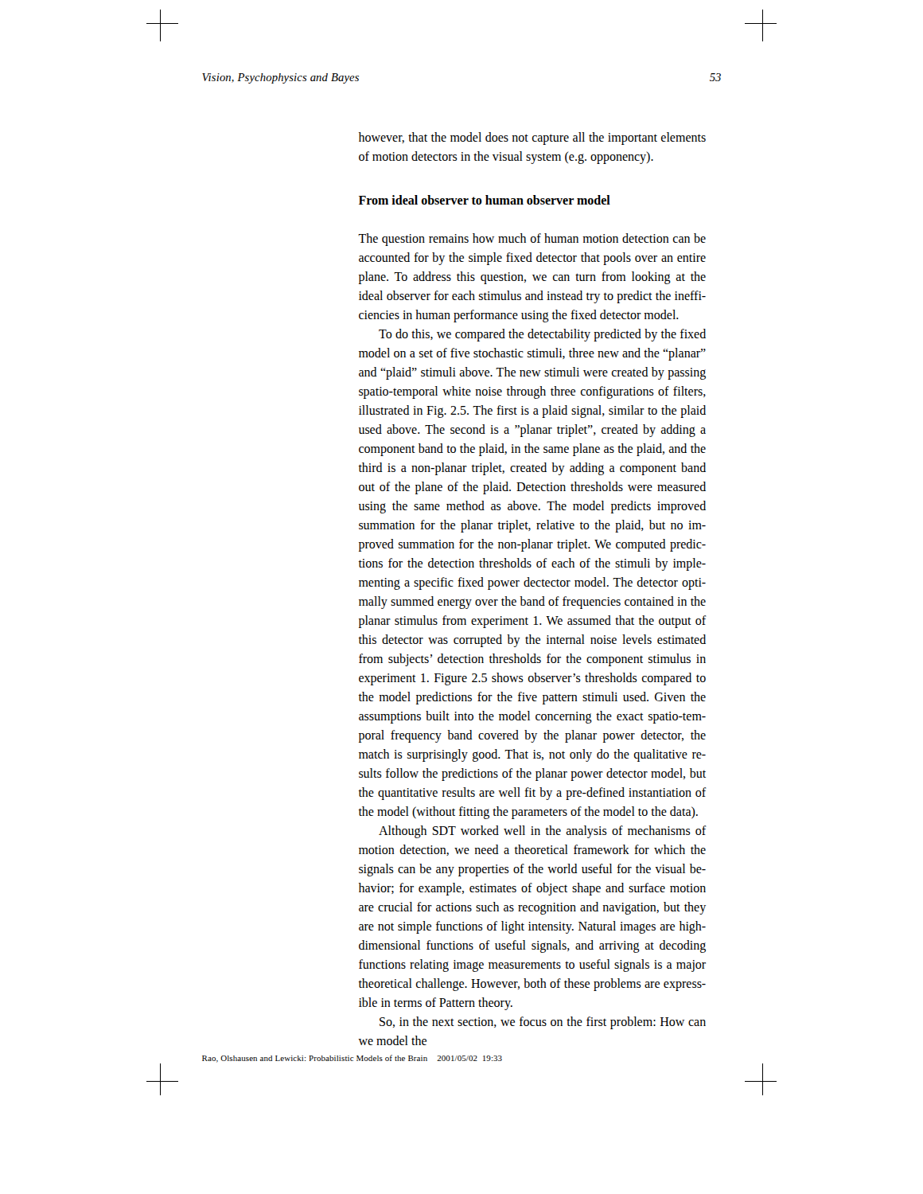Vision, Psychophysics and Bayes 53
however, that the model does not capture all the important elements of motion detectors in the visual system (e.g. opponency).
From ideal observer to human observer model
The question remains how much of human motion detection can be accounted for by the simple fixed detector that pools over an entire plane. To address this question, we can turn from looking at the ideal observer for each stimulus and instead try to predict the inefficiencies in human performance using the fixed detector model.
To do this, we compared the detectability predicted by the fixed model on a set of five stochastic stimuli, three new and the “planar” and “plaid” stimuli above. The new stimuli were created by passing spatio-temporal white noise through three configurations of filters, illustrated in Fig. 2.5. The first is a plaid signal, similar to the plaid used above. The second is a ”planar triplet”, created by adding a component band to the plaid, in the same plane as the plaid, and the third is a non-planar triplet, created by adding a component band out of the plane of the plaid. Detection thresholds were measured using the same method as above. The model predicts improved summation for the planar triplet, relative to the plaid, but no improved summation for the non-planar triplet. We computed predictions for the detection thresholds of each of the stimuli by implementing a specific fixed power dectector model. The detector optimally summed energy over the band of frequencies contained in the planar stimulus from experiment 1. We assumed that the output of this detector was corrupted by the internal noise levels estimated from subjects’ detection thresholds for the component stimulus in experiment 1. Figure 2.5 shows observer’s thresholds compared to the model predictions for the five pattern stimuli used. Given the assumptions built into the model concerning the exact spatio-temporal frequency band covered by the planar power detector, the match is surprisingly good. That is, not only do the qualitative results follow the predictions of the planar power detector model, but the quantitative results are well fit by a pre-defined instantiation of the model (without fitting the parameters of the model to the data).
Although SDT worked well in the analysis of mechanisms of motion detection, we need a theoretical framework for which the signals can be any properties of the world useful for the visual behavior; for example, estimates of object shape and surface motion are crucial for actions such as recognition and navigation, but they are not simple functions of light intensity. Natural images are high-dimensional functions of useful signals, and arriving at decoding functions relating image measurements to useful signals is a major theoretical challenge. However, both of these problems are expressible in terms of Pattern theory.
So, in the next section, we focus on the first problem: How can we model the
Rao, Olshausen and Lewicki: Probabilistic Models of the Brain2001/05/02 19:33